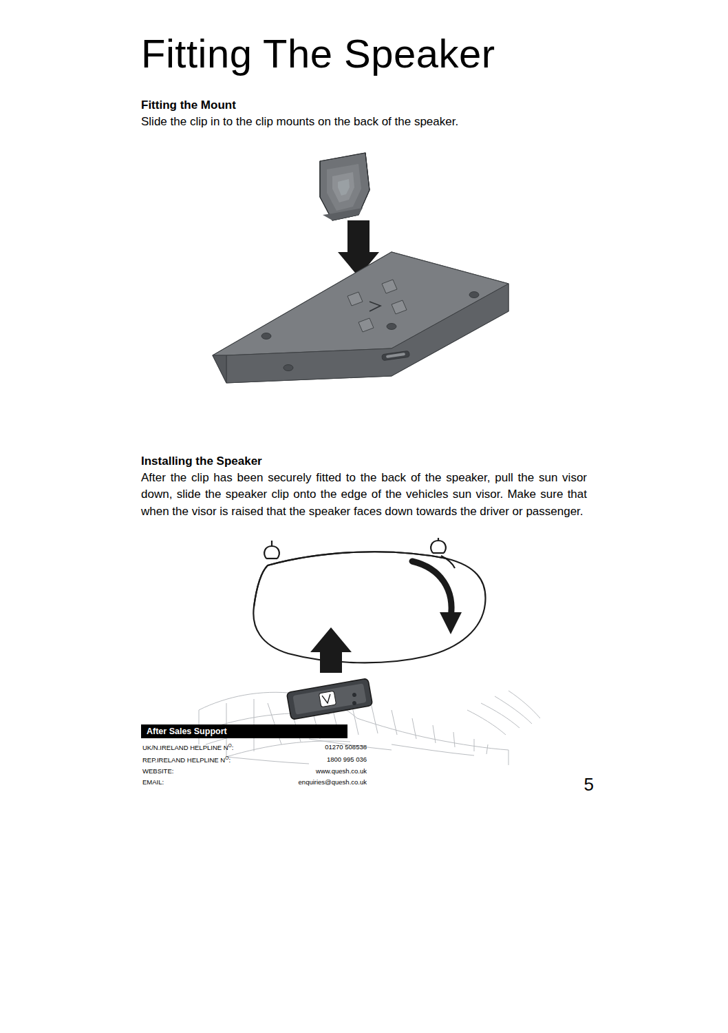Fitting The Speaker
Fitting the Mount
Slide the clip in to the clip mounts on the back of the speaker.
Installing the Speaker
After the clip has been securely fitted to the back of the speaker, pull the sun visor down, slide the speaker clip onto the edge of the vehicles sun visor. Make sure that when the visor is raised that the speaker faces down towards the driver or passenger.
After Sales Support
| UK/N.IRELAND HELPLINE N O : | 01270 508538 |
| REP.IRELAND HELPLINE N O : | 1800 995 036 |
| WEBSITE: | www.quesh.co.uk |
| EMAIL: | enquiries@quesh.co.uk |
5